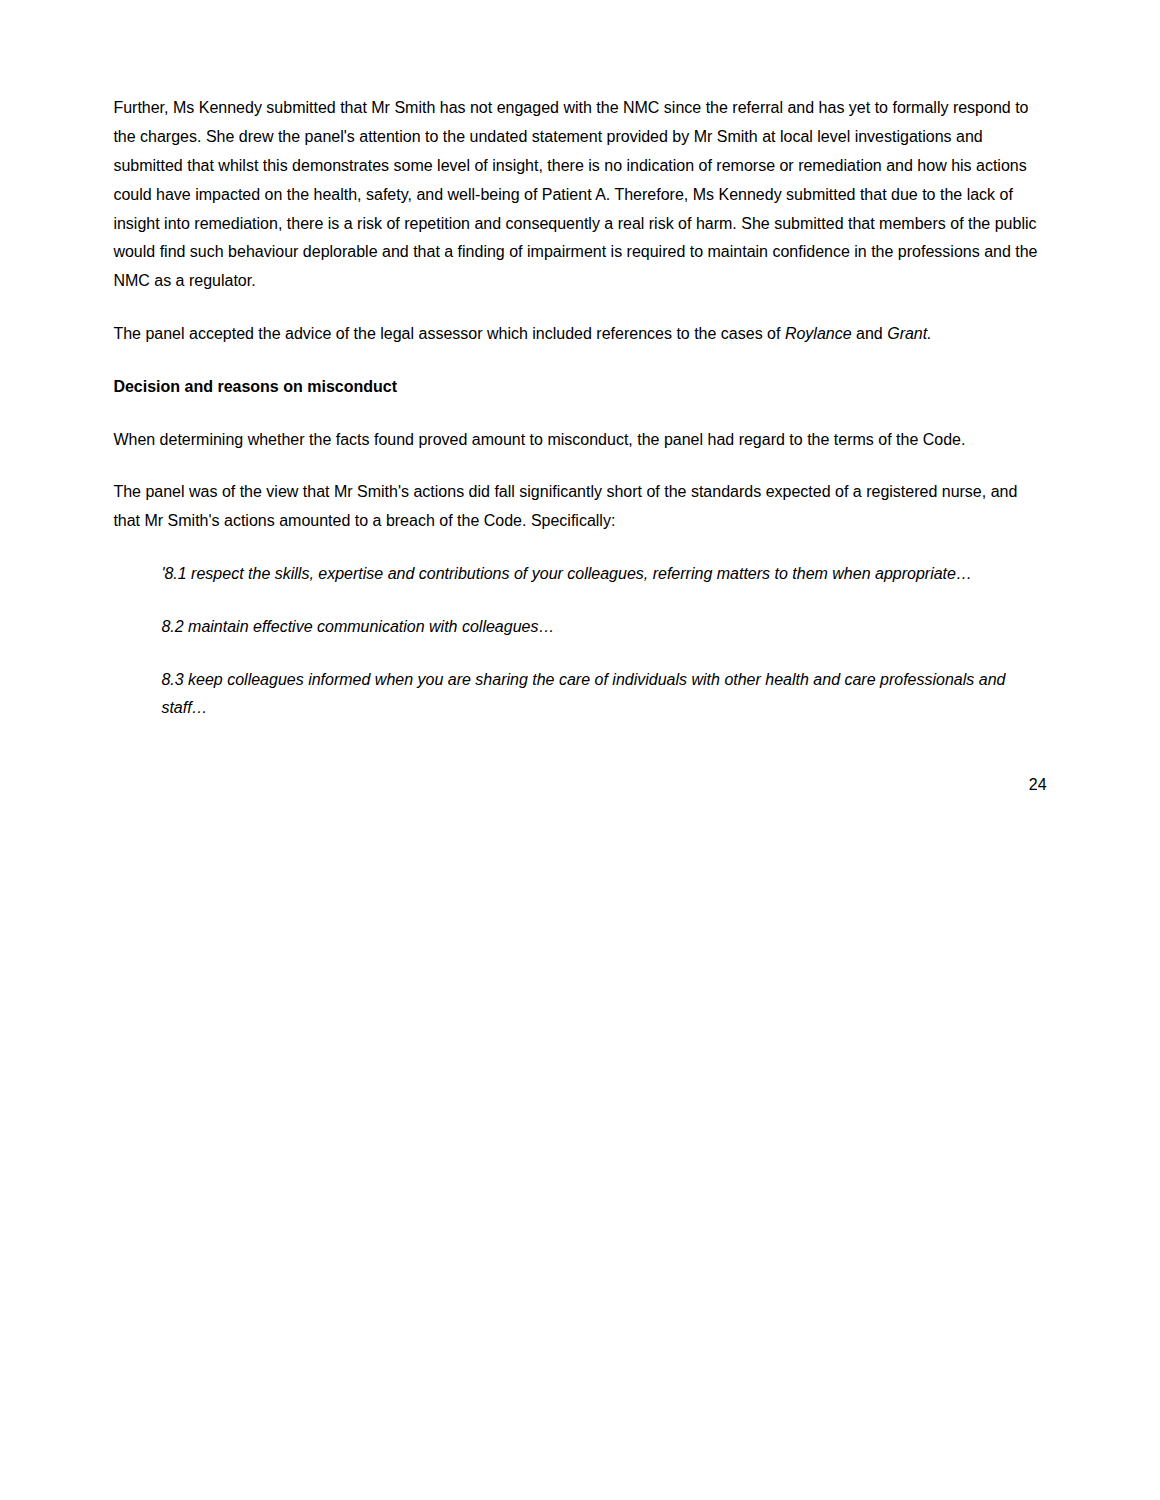Further, Ms Kennedy submitted that Mr Smith has not engaged with the NMC since the referral and has yet to formally respond to the charges. She drew the panel's attention to the undated statement provided by Mr Smith at local level investigations and submitted that whilst this demonstrates some level of insight, there is no indication of remorse or remediation and how his actions could have impacted on the health, safety, and well-being of Patient A. Therefore, Ms Kennedy submitted that due to the lack of insight into remediation, there is a risk of repetition and consequently a real risk of harm. She submitted that members of the public would find such behaviour deplorable and that a finding of impairment is required to maintain confidence in the professions and the NMC as a regulator.
The panel accepted the advice of the legal assessor which included references to the cases of Roylance and Grant.
Decision and reasons on misconduct
When determining whether the facts found proved amount to misconduct, the panel had regard to the terms of the Code.
The panel was of the view that Mr Smith's actions did fall significantly short of the standards expected of a registered nurse, and that Mr Smith's actions amounted to a breach of the Code. Specifically:
'8.1 respect the skills, expertise and contributions of your colleagues, referring matters to them when appropriate…
8.2 maintain effective communication with colleagues…
8.3 keep colleagues informed when you are sharing the care of individuals with other health and care professionals and staff…
24